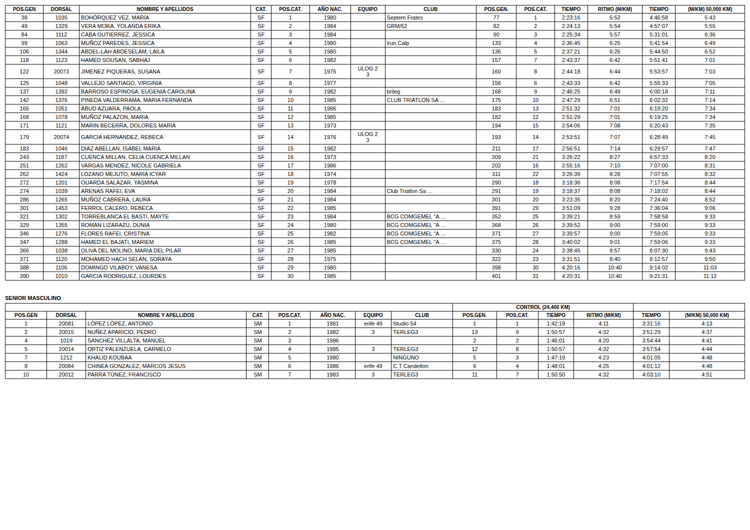| POS.GEN | DORSAL | NOMBRE Y APELLIDOS | CAT. | POS.CAT. | AÑO NAC. | EQUIPO | CLUB | POS.GEN. | POS.CAT. | TIEMPO | RITMO (M/KM) | TIEMPO | (M/KM) 50,000 KM) |
| --- | --- | --- | --- | --- | --- | --- | --- | --- | --- | --- | --- | --- | --- |
| 38 | 1035 | BOHÓRQUEZ VEZ, MARÍA | SF | 1 | 1980 | | Septem Frates | 77 | 1 | 2:23:16 | 5:52 | 4:46:58 | 5:43 |
| 49 | 1329 | VERA MORA, YOLANDA ERIKA | SF | 2 | 1984 | | GRM/52 | 82 | 2 | 2:24:13 | 5:54 | 4:57:07 | 5:55 |
| 84 | 1112 | CABA GUTIERREZ, JESSICA | SF | 3 | 1984 | | | 90 | 3 | 2:25:34 | 5:57 | 5:31:01 | 6:36 |
| 99 | 1063 | MUÑOZ PAREDES, JESSICA | SF | 4 | 1980 | | Irun Calp | 133 | 4 | 2:36:45 | 6:25 | 5:41:54 | 6:49 |
| 106 | 1344 | ABDEL-LAH ABDESELAM, LAILA | SF | 5 | 1980 | | | 136 | 5 | 2:37:21 | 6:26 | 5:44:50 | 6:52 |
| 118 | 1123 | HAMED SOUSAN, SABHAJ | SF | 6 | 1982 | | | 157 | 7 | 2:43:37 | 6:42 | 5:51:41 | 7:01 |
| 122 | 20073 | JIMENEZ PIQUERAS, SUSANA | SF | 7 | 1975 | ULOG 2 3 | | 160 | 8 | 2:44:18 | 6:44 | 5:53:57 | 7:03 |
| 125 | 1048 | VALLEJO SANTIAGO, VIRGINIA | SF | 8 | 1977 | | | 156 | 6 | 2:43:33 | 6:42 | 5:55:33 | 7:05 |
| 137 | 1392 | BARROSO ESPINOSA, EUGENIA CAROLINA | SF | 9 | 1982 | | brileg | 168 | 9 | 2:46:25 | 6:49 | 6:00:18 | 7:11 |
| 142 | 1376 | PINEDA VALDERRAMA, MARIA FERNANDA | SF | 10 | 1985 | | CLUB TRIATLON SA … | 175 | 10 | 2:47:29 | 6:51 | 6:02:32 | 7:14 |
| 165 | 1051 | ABUD AZUARA, PAOLA | SF | 11 | 1986 | | | 183 | 13 | 2:51:32 | 7:01 | 6:19:20 | 7:34 |
| 168 | 1078 | MUÑOZ PALAZON, MARIA | SF | 12 | 1985 | | | 182 | 12 | 2:51:29 | 7:01 | 6:19:25 | 7:34 |
| 171 | 1121 | MARIN BECERRA, DOLORES MARÍA | SF | 13 | 1973 | | | 194 | 15 | 2:54:06 | 7:08 | 6:20:43 | 7:35 |
| 179 | 20074 | GARCIA HERNANDEZ, REBECA | SF | 14 | 1976 | ULOG 2 3 | | 193 | 14 | 2:53:51 | 7:07 | 6:28:49 | 7:45 |
| 183 | 1046 | DIAZ ABELLAN, ISABEL MARIA | SF | 15 | 1982 | | | 211 | 17 | 2:56:51 | 7:14 | 6:29:57 | 7:47 |
| 243 | 1187 | CUENCA MILLAN, CELIA CUENCA MILLAN | SF | 16 | 1973 | | | 309 | 21 | 3:26:22 | 8:27 | 6:57:33 | 8:20 |
| 251 | 1262 | VARGAS MENDEZ, NICOLE GABRIELA | SF | 17 | 1986 | | | 202 | 16 | 2:55:16 | 7:10 | 7:07:00 | 8:31 |
| 262 | 1424 | LOZANO MEJUTO, MARÍA ICYAR | SF | 18 | 1974 | | | 311 | 22 | 3:26:39 | 8:28 | 7:07:55 | 8:32 |
| 272 | 1201 | OUARDA SALAZAR, YASMINA | SF | 19 | 1978 | | | 290 | 18 | 3:18:36 | 8:08 | 7:17:54 | 8:44 |
| 274 | 1039 | ARENAS RAFEI, EVA | SF | 20 | 1984 | | Club Triatlon Sa … | 291 | 19 | 3:18:37 | 8:08 | 7:18:02 | 8:44 |
| 286 | 1265 | MUÑOZ CABRERA, LAURA | SF | 21 | 1984 | | | 301 | 20 | 3:23:35 | 8:20 | 7:24:40 | 8:52 |
| 301 | 1453 | FERROL CALERO, REBECA | SF | 22 | 1985 | | | 391 | 29 | 3:51:09 | 9:28 | 7:36:04 | 9:06 |
| 321 | 1302 | TORREBLANCA EL BASTI, MAYTE | SF | 23 | 1984 | | BCG COMGEMEL "A … | 352 | 25 | 3:39:21 | 8:59 | 7:58:58 | 9:33 |
| 329 | 1355 | ROMAN LIZARAZU, DUNIA | SF | 24 | 1980 | | BCG COMGEMEL "A … | 368 | 26 | 3:39:52 | 9:00 | 7:59:00 | 9:33 |
| 346 | 1276 | FLORES RAFEI, CRISTINA | SF | 25 | 1982 | | BCG COMGEMEL "A … | 371 | 27 | 3:39:57 | 9:00 | 7:59:05 | 9:33 |
| 347 | 1288 | HAMED EL BAJATI, MARIEM | SF | 26 | 1985 | | BCG COMGEMEL "A … | 375 | 28 | 3:40:02 | 9:01 | 7:59:06 | 9:33 |
| 366 | 1038 | OLIVA DEL MOLINO, MARIA DEL PILAR | SF | 27 | 1985 | | | 330 | 24 | 3:38:45 | 8:57 | 8:07:30 | 9:43 |
| 371 | 1120 | MOHAMED HACH SELAN, SORAYA | SF | 28 | 1975 | | | 322 | 23 | 3:31:51 | 8:40 | 8:12:57 | 9:50 |
| 388 | 1106 | DOMINGO VILABOY, VANESA | SF | 29 | 1980 | | | 398 | 30 | 4:20:16 | 10:40 | 9:14:02 | 11:03 |
| 390 | 1010 | GARCIA RODRIGUEZ, LOURDES | SF | 30 | 1985 | | | 401 | 31 | 4:20:31 | 10:40 | 9:21:31 | 11:12 |
SENIOR MASCULINO
| | CONTROL (24,400 KM) | |
| --- | --- | --- |
| POS.GEN | DORSAL | NOMBRE Y APELLIDOS | CAT. | POS.CAT. | AÑO NAC. | EQUIPO | CLUB | POS.GEN. | POS.CAT. | TIEMPO | RITMO (M/KM) | TIEMPO | (M/KM) 50,000 KM) |
| 1 | 20081 | LÓPEZ LÓPEZ, ANTONIO | SM | 1 | 1981 | erife 49 | Studio 54 | 1 | 1 | 1:42:19 | 4:11 | 3:31:16 | 4:13 |
| 2 | 20015 | NUÑEZ APARICIO, PEDRO | SM | 2 | 1982 | 3 | TERLEG3 | 13 | 9 | 1:50:57 | 4:32 | 3:51:29 | 4:37 |
| 4 | 1019 | SANCHEZ VILLALTA, MANUEL | SM | 3 | 1986 | | | 2 | 2 | 1:46:01 | 4:20 | 3:54:44 | 4:41 |
| 5 | 20014 | ORTIZ PALENZUELA, CARMELO | SM | 4 | 1985 | 3 | TERLEG3 | 12 | 8 | 1:50:57 | 4:32 | 3:57:54 | 4:44 |
| 7 | 1212 | KHALID KOUBAA | SM | 5 | 1980 | | NINGUNO | 5 | 3 | 1:47:19 | 4:23 | 4:01:05 | 4:48 |
| 8 | 20084 | CHINEA GONZALEZ, MARCOS JESUS | SM | 6 | 1986 | erife 49 | C.T Candetlon | 6 | 4 | 1:48:01 | 4:25 | 4:01:12 | 4:48 |
| 10 | 20012 | PARRA TÚNEZ, FRANCISCO | SM | 7 | 1983 | 3 | TERLEG3 | 11 | 7 | 1:50:50 | 4:32 | 4:03:10 | 4:51 |